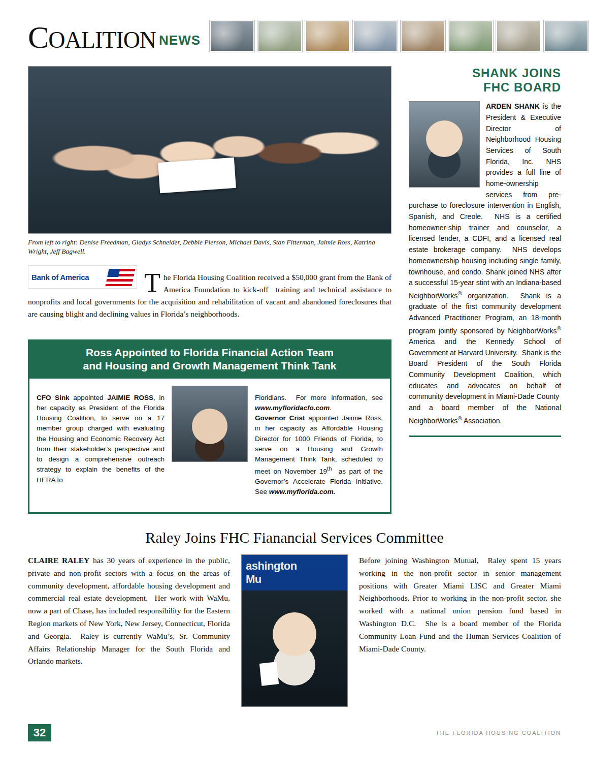COALITIONNEWS
From left to right: Denise Freedman, Gladys Schneider, Debbie Pierson, Michael Davis, Stan Fitterman, Jaimie Ross, Katrina Wright, Jeff Bagwell.
Bank of America
The Florida Housing Coalition received a $50,000 grant from the Bank of America Foundation to kick-off training and technical assistance to nonprofits and local governments for the acquisition and rehabilitation of vacant and abandoned foreclosures that are causing blight and declining values in Florida’s neighborhoods.
Ross Appointed to Florida Financial Action Team
and Housing and Growth Management Think Tank
CFO Sink appointed JAIMIE ROSS, in her capacity as President of the Florida Housing Coalition, to serve on a 17 member group charged with evaluating the Housing and Economic Recovery Act from their stakeholder’s perspective and to design a comprehensive outreach strategy to explain the benefits of the HERA to
Floridians. For more information, see www.myfloridacfo.com.
Governor Crist appointed Jaimie Ross, in her capacity as Affordable Housing Director for 1000 Friends of Florida, to serve on a Housing and Growth Management Think Tank, scheduled to meet on November 19th as part of the Governor’s Accelerate Florida Initiative. See www.myflorida.com.
SHANK JOINS
FHC BOARD
ARDEN SHANK is the President & Executive Director of Neighborhood Housing Services of South Florida, Inc. NHS provides a full line of home-ownership services from pre-purchase to foreclosure intervention in English, Spanish, and Creole. NHS is a certified homeowner-ship trainer and counselor, a licensed lender, a CDFI, and a licensed real estate brokerage company. NHS develops homeownership housing including single family, townhouse, and condo. Shank joined NHS after a successful 15-year stint with an Indiana-based NeighborWorks® organization. Shank is a graduate of the first community development Advanced Practitioner Program, an 18-month program jointly sponsored by NeighborWorks® America and the Kennedy School of Government at Harvard University. Shank is the Board President of the South Florida Community Development Coalition, which educates and advocates on behalf of community development in Miami-Dade County and a board member of the National NeighborWorks® Association.
Raley Joins FHC Fianancial Services Committee
CLAIRE RALEY has 30 years of experience in the public, private and non-profit sectors with a focus on the areas of community development, affordable housing development and commercial real estate development. Her work with WaMu, now a part of Chase, has included responsibility for the Eastern Region markets of New York, New Jersey, Connecticut, Florida and Georgia. Raley is currently WaMu’s, Sr. Community Affairs Relationship Manager for the South Florida and Orlando markets.
ashington
Mu
Before joining Washington Mutual, Raley spent 15 years working in the non-profit sector in senior management positions with Greater Miami LISC and Greater Miami Neighborhoods. Prior to working in the non-profit sector, she worked with a national union pension fund based in Washington D.C. She is a board member of the Florida Community Loan Fund and the Human Services Coalition of Miami-Dade County.
32
THE FLORIDA HOUSING COALITION